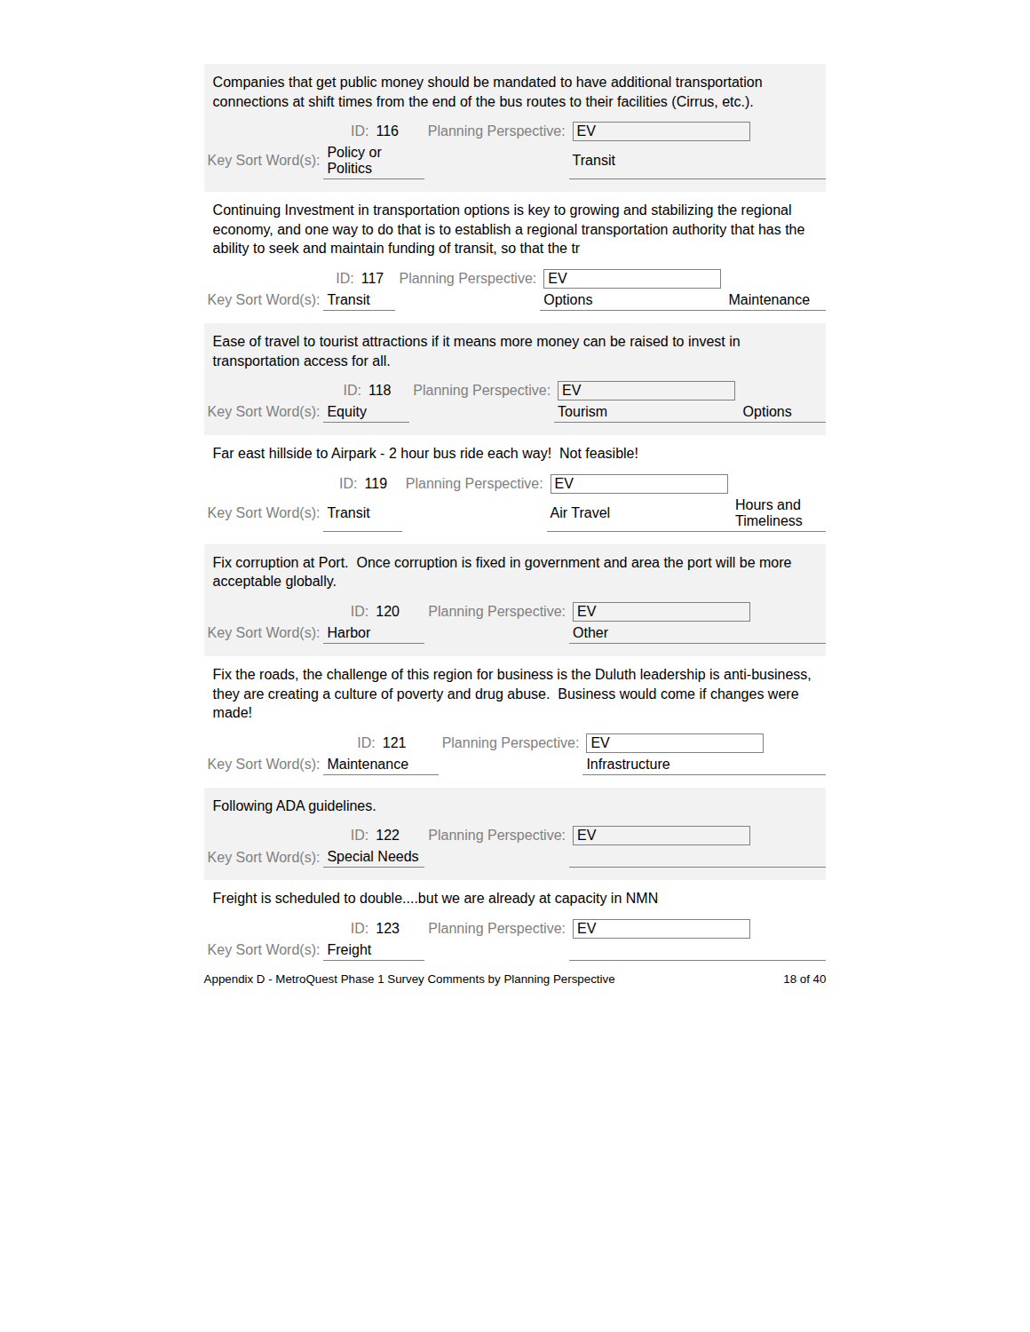Companies that get public money should be mandated to have additional transportation connections at shift times from the end of the bus routes to their facilities (Cirrus, etc.).
| | ID: | 116 | Planning Perspective: | EV | |
| Key Sort Word(s): | Policy or Politics | | Transit | |
Continuing Investment in transportation options is key to growing and stabilizing the regional economy, and one way to do that is to establish a regional transportation authority that has the ability to seek and maintain funding of transit, so that the tr
| | ID: | 117 | Planning Perspective: | EV | |
| Key Sort Word(s): | Transit | | Options | Maintenance |
Ease of travel to tourist attractions if it means more money can be raised to invest in transportation access for all.
| | ID: | 118 | Planning Perspective: | EV | |
| Key Sort Word(s): | Equity | | Tourism | Options |
Far east hillside to Airpark - 2 hour bus ride each way! Not feasible!
| | ID: | 119 | Planning Perspective: | EV | |
| Key Sort Word(s): | Transit | | Air Travel | Hours and Timeliness |
Fix corruption at Port. Once corruption is fixed in government and area the port will be more acceptable globally.
| | ID: | 120 | Planning Perspective: | EV | |
| Key Sort Word(s): | Harbor | | Other | |
Fix the roads, the challenge of this region for business is the Duluth leadership is anti-business, they are creating a culture of poverty and drug abuse. Business would come if changes were made!
| | ID: | 121 | Planning Perspective: | EV | |
| Key Sort Word(s): | Maintenance | | Infrastructure | |
Following ADA guidelines.
| | ID: | 122 | Planning Perspective: | EV | |
| Key Sort Word(s): | Special Needs | | | |
Freight is scheduled to double....but we are already at capacity in NMN
| | ID: | 123 | Planning Perspective: | EV | |
| Key Sort Word(s): | Freight | | | |
Appendix D - MetroQuest Phase 1 Survey Comments by Planning Perspective 18 of 40